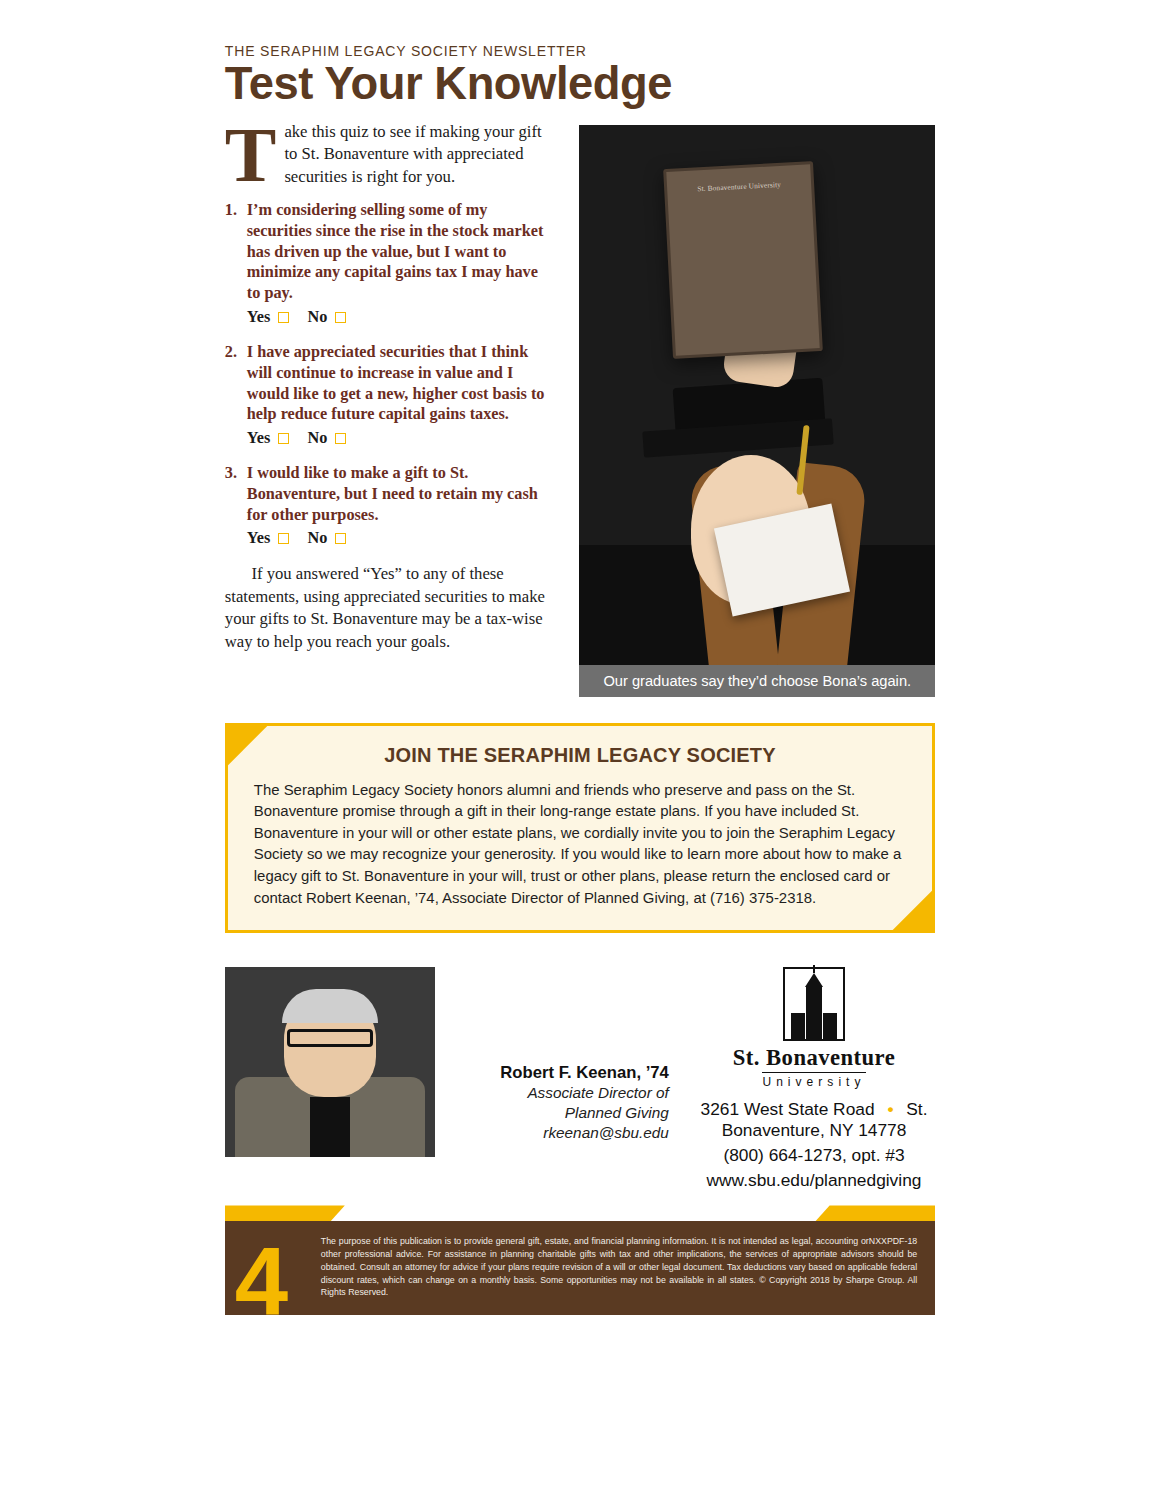The Seraphim Legacy Society Newsletter
Test Your Knowledge
Take this quiz to see if making your gift to St. Bonaventure with appreciated securities is right for you.
I’m considering selling some of my securities since the rise in the stock market has driven up the value, but I want to minimize any capital gains tax I may have to pay.
Yes No
I have appreciated securities that I think will continue to increase in value and I would like to get a new, higher cost basis to help reduce future capital gains taxes.
Yes No
I would like to make a gift to St. Bonaventure, but I need to retain my cash for other purposes.
Yes No
If you answered “Yes” to any of these statements, using appreciated securities to make your gifts to St. Bonaventure may be a tax-wise way to help you reach your goals.
Our graduates say they’d choose Bona’s again.
Join the Seraphim Legacy Society
The Seraphim Legacy Society honors alumni and friends who preserve and pass on the St. Bonaventure promise through a gift in their long-range estate plans. If you have included St. Bonaventure in your will or other estate plans, we cordially invite you to join the Seraphim Legacy Society so we may recognize your generosity. If you would like to learn more about how to make a legacy gift to St. Bonaventure in your will, trust or other plans, please return the enclosed card or contact Robert Keenan, ’74, Associate Director of Planned Giving, at (716) 375-2318.
Robert F. Keenan, ’74
Associate Director of
Planned Giving
rkeenan@sbu.edu
St. Bonaventure
University
3261 West State Road • St. Bonaventure, NY 14778
(800) 664-1273, opt. #3
www.sbu.edu/plannedgiving
4
NXXPDF-18 The purpose of this publication is to provide general gift, estate, and financial planning information. It is not intended as legal, accounting or other professional advice. For assistance in planning charitable gifts with tax and other implications, the services of appropriate advisors should be obtained. Consult an attorney for advice if your plans require revision of a will or other legal document. Tax deductions vary based on applicable federal discount rates, which can change on a monthly basis. Some opportunities may not be available in all states. © Copyright 2018 by Sharpe Group. All Rights Reserved.